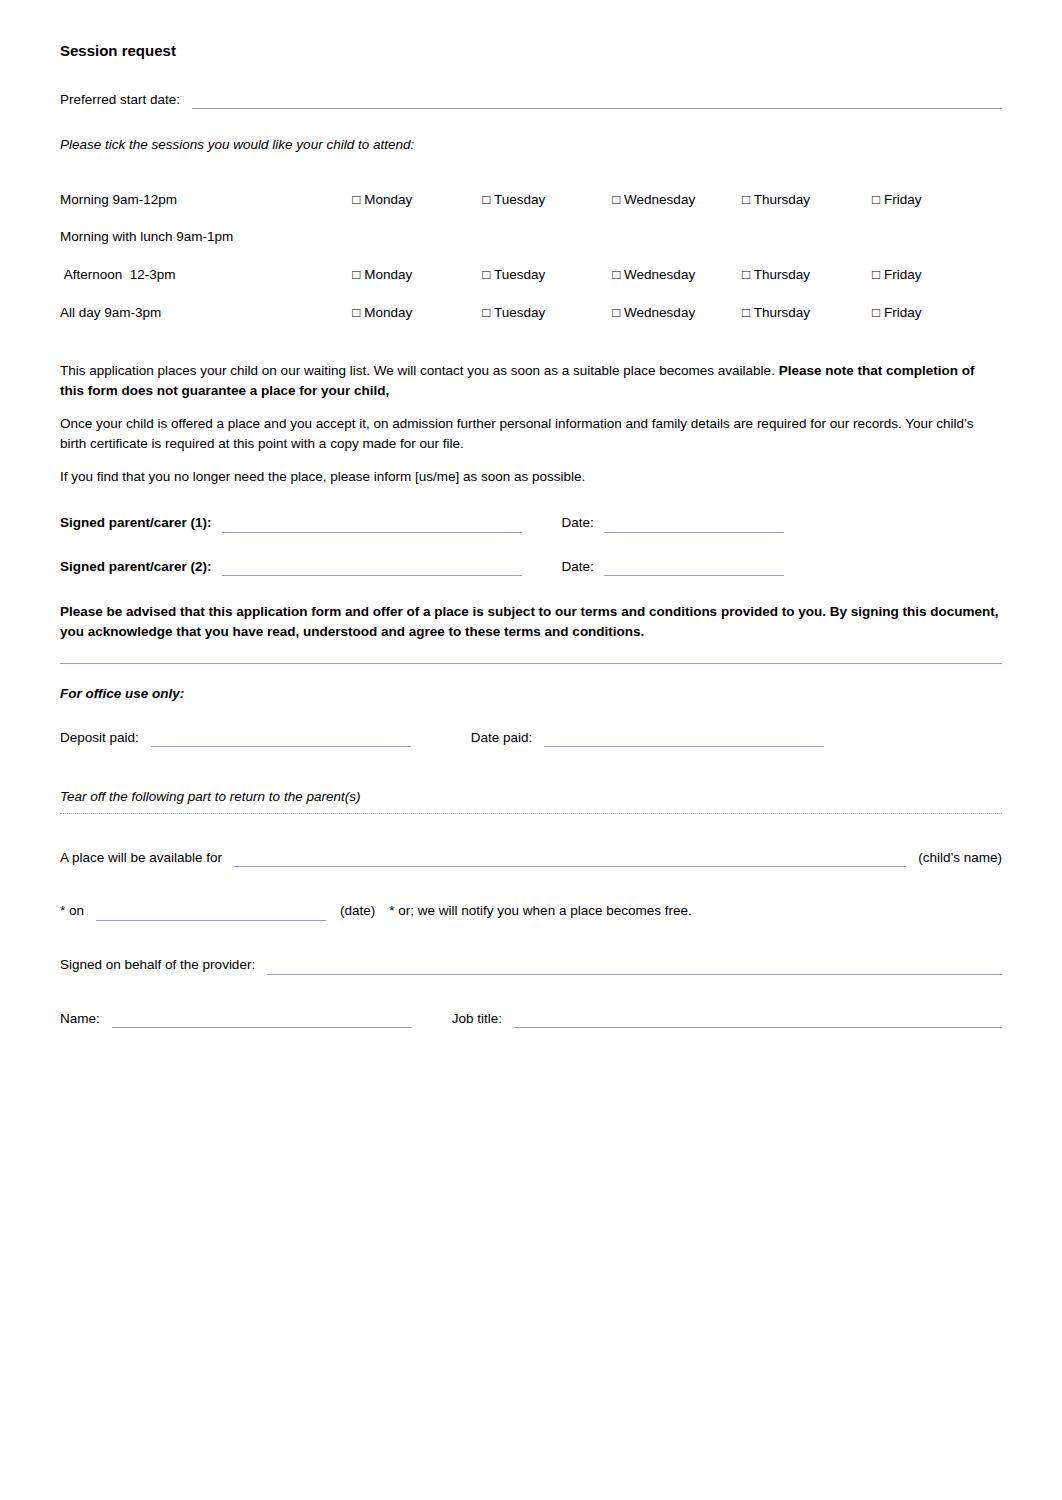Session request
Preferred start date:
Please tick the sessions you would like your child to attend:
| Morning 9am-12pm | □ Monday | □ Tuesday | □ Wednesday | □ Thursday | □ Friday |
| Morning with lunch 9am-1pm | | | | | |
| Afternoon 12-3pm | □ Monday | □ Tuesday | □ Wednesday | □ Thursday | □ Friday |
| All day 9am-3pm | □ Monday | □ Tuesday | □ Wednesday | □ Thursday | □ Friday |
This application places your child on our waiting list. We will contact you as soon as a suitable place becomes available. Please note that completion of this form does not guarantee a place for your child,
Once your child is offered a place and you accept it, on admission further personal information and family details are required for our records. Your child’s birth certificate is required at this point with a copy made for our file.
If you find that you no longer need the place, please inform [us/me] as soon as possible.
Signed parent/carer (1): Date:
Signed parent/carer (2): Date:
Please be advised that this application form and offer of a place is subject to our terms and conditions provided to you. By signing this document, you acknowledge that you have read, understood and agree to these terms and conditions.
For office use only:
Deposit paid: Date paid:
Tear off the following part to return to the parent(s)
A place will be available for (child’s name)
* on (date) * or; we will notify you when a place becomes free.
Signed on behalf of the provider:
Name: Job title: